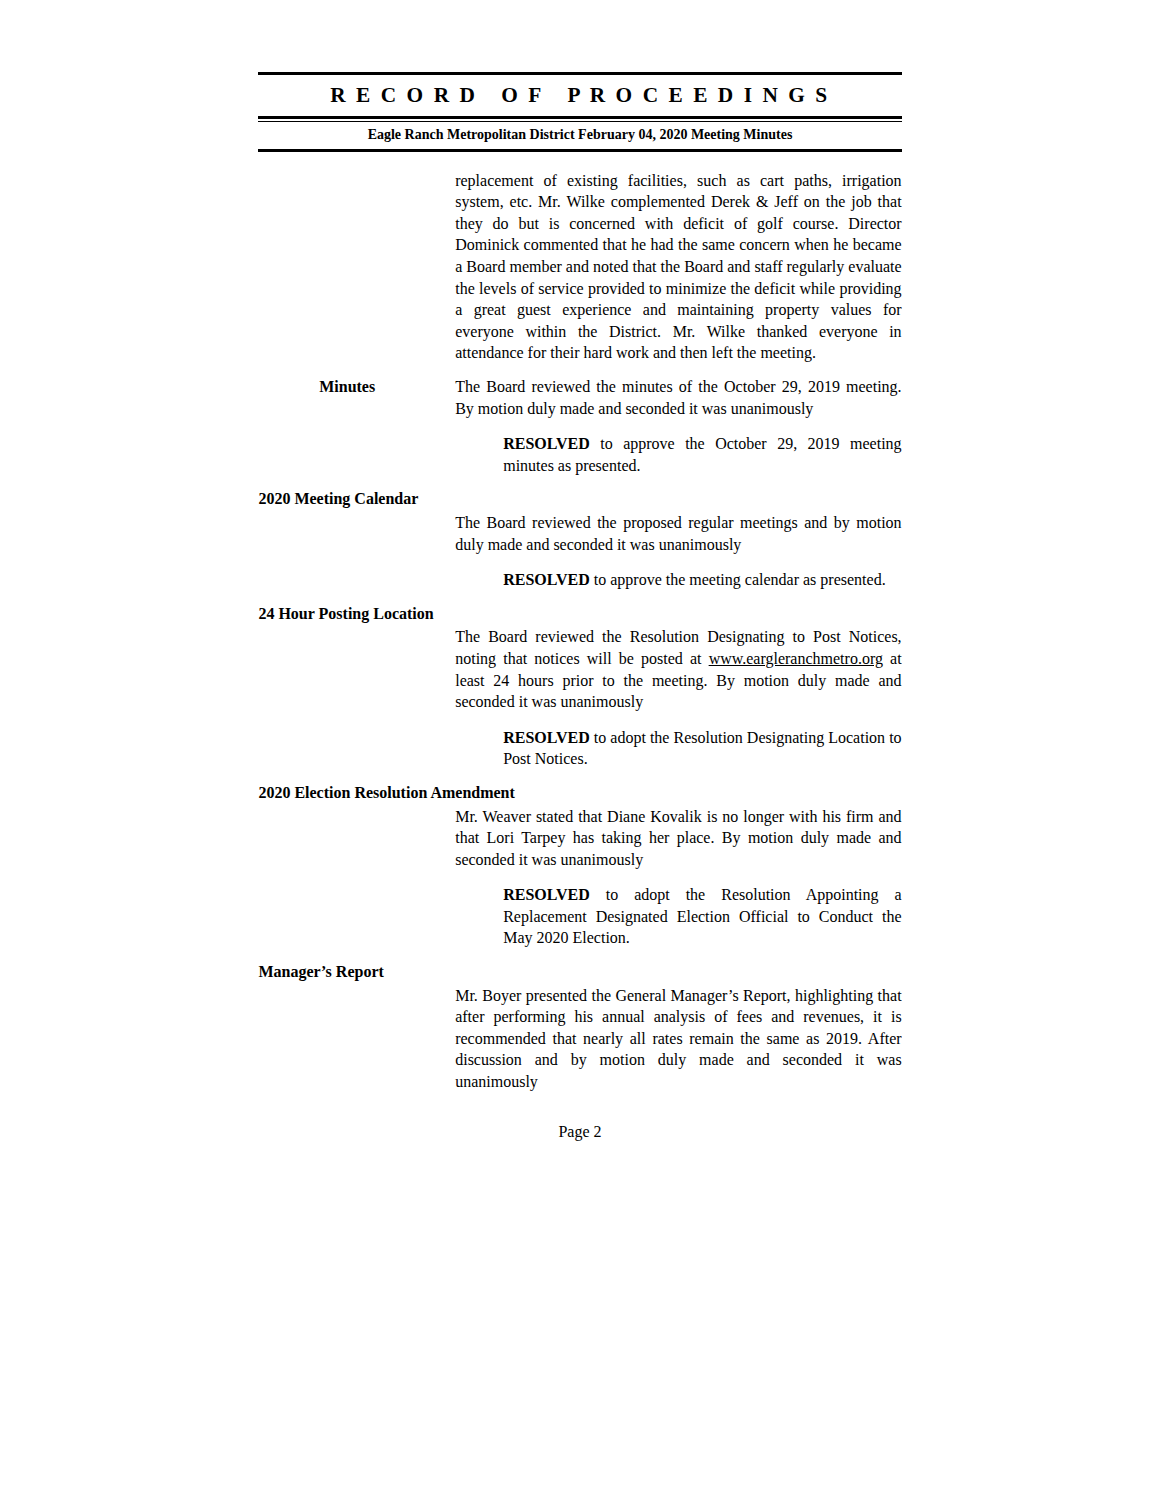R E C O R D O F P R O C E E D I N G S
Eagle Ranch Metropolitan District February 04, 2020 Meeting Minutes
replacement of existing facilities, such as cart paths, irrigation system, etc. Mr. Wilke complemented Derek & Jeff on the job that they do but is concerned with deficit of golf course. Director Dominick commented that he had the same concern when he became a Board member and noted that the Board and staff regularly evaluate the levels of service provided to minimize the deficit while providing a great guest experience and maintaining property values for everyone within the District. Mr. Wilke thanked everyone in attendance for their hard work and then left the meeting.
Minutes
The Board reviewed the minutes of the October 29, 2019 meeting. By motion duly made and seconded it was unanimously
RESOLVED to approve the October 29, 2019 meeting minutes as presented.
2020 Meeting Calendar
The Board reviewed the proposed regular meetings and by motion duly made and seconded it was unanimously
RESOLVED to approve the meeting calendar as presented.
24 Hour Posting Location
The Board reviewed the Resolution Designating to Post Notices, noting that notices will be posted at www.eargleranchmetro.org at least 24 hours prior to the meeting. By motion duly made and seconded it was unanimously
RESOLVED to adopt the Resolution Designating Location to Post Notices.
2020 Election Resolution Amendment
Mr. Weaver stated that Diane Kovalik is no longer with his firm and that Lori Tarpey has taking her place. By motion duly made and seconded it was unanimously
RESOLVED to adopt the Resolution Appointing a Replacement Designated Election Official to Conduct the May 2020 Election.
Manager’s Report
Mr. Boyer presented the General Manager’s Report, highlighting that after performing his annual analysis of fees and revenues, it is recommended that nearly all rates remain the same as 2019. After discussion and by motion duly made and seconded it was unanimously
Page 2